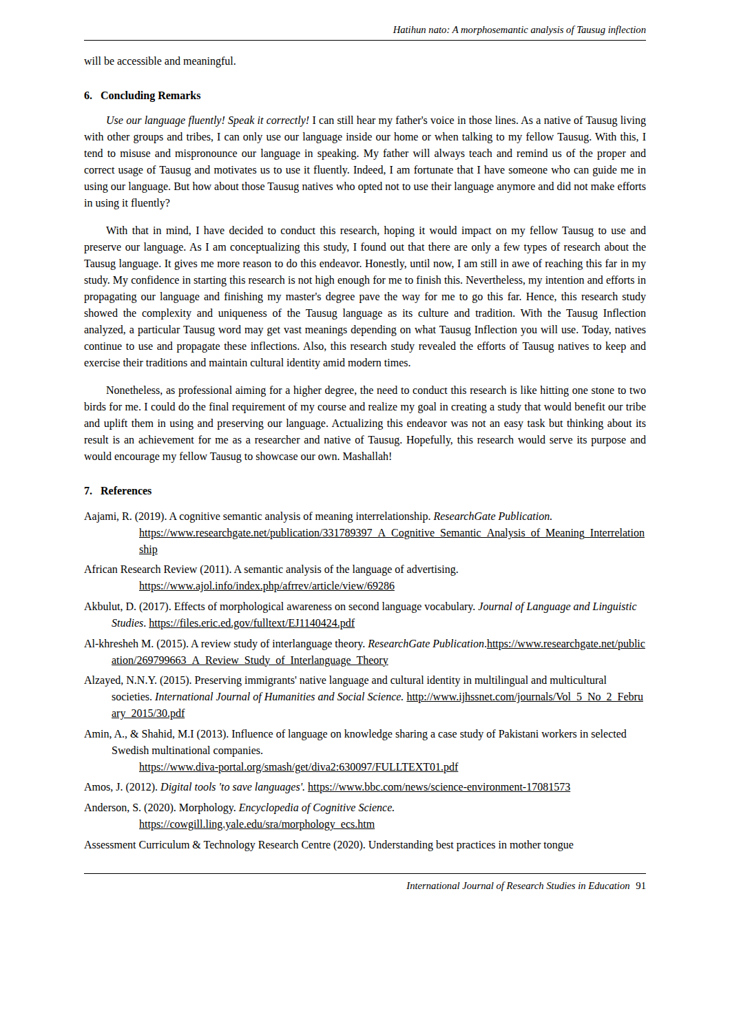Hatihun nato: A morphosemantic analysis of Tausug inflection
will be accessible and meaningful.
6. Concluding Remarks
Use our language fluently! Speak it correctly! I can still hear my father's voice in those lines. As a native of Tausug living with other groups and tribes, I can only use our language inside our home or when talking to my fellow Tausug. With this, I tend to misuse and mispronounce our language in speaking. My father will always teach and remind us of the proper and correct usage of Tausug and motivates us to use it fluently. Indeed, I am fortunate that I have someone who can guide me in using our language. But how about those Tausug natives who opted not to use their language anymore and did not make efforts in using it fluently?
With that in mind, I have decided to conduct this research, hoping it would impact on my fellow Tausug to use and preserve our language. As I am conceptualizing this study, I found out that there are only a few types of research about the Tausug language. It gives me more reason to do this endeavor. Honestly, until now, I am still in awe of reaching this far in my study. My confidence in starting this research is not high enough for me to finish this. Nevertheless, my intention and efforts in propagating our language and finishing my master's degree pave the way for me to go this far. Hence, this research study showed the complexity and uniqueness of the Tausug language as its culture and tradition. With the Tausug Inflection analyzed, a particular Tausug word may get vast meanings depending on what Tausug Inflection you will use. Today, natives continue to use and propagate these inflections. Also, this research study revealed the efforts of Tausug natives to keep and exercise their traditions and maintain cultural identity amid modern times.
Nonetheless, as professional aiming for a higher degree, the need to conduct this research is like hitting one stone to two birds for me. I could do the final requirement of my course and realize my goal in creating a study that would benefit our tribe and uplift them in using and preserving our language. Actualizing this endeavor was not an easy task but thinking about its result is an achievement for me as a researcher and native of Tausug. Hopefully, this research would serve its purpose and would encourage my fellow Tausug to showcase our own. Mashallah!
7. References
Aajami, R. (2019). A cognitive semantic analysis of meaning interrelationship. ResearchGate Publication. https://www.researchgate.net/publication/331789397_A_Cognitive_Semantic_Analysis_of_Meaning_Interrelationship
African Research Review (2011). A semantic analysis of the language of advertising. https://www.ajol.info/index.php/afrrev/article/view/69286
Akbulut, D. (2017). Effects of morphological awareness on second language vocabulary. Journal of Language and Linguistic Studies. https://files.eric.ed.gov/fulltext/EJ1140424.pdf
Al-khresheh M. (2015). A review study of interlanguage theory. ResearchGate Publication.https://www.researchgate.net/publication/269799663_A_Review_Study_of_Interlanguage_Theory
Alzayed, N.N.Y. (2015). Preserving immigrants' native language and cultural identity in multilingual and multicultural societies. International Journal of Humanities and Social Science. http://www.ijhssnet.com/journals/Vol_5_No_2_February_2015/30.pdf
Amin, A., & Shahid, M.I (2013). Influence of language on knowledge sharing a case study of Pakistani workers in selected Swedish multinational companies. https://www.diva-portal.org/smash/get/diva2:630097/FULLTEXT01.pdf
Amos, J. (2012). Digital tools 'to save languages'. https://www.bbc.com/news/science-environment-17081573
Anderson, S. (2020). Morphology. Encyclopedia of Cognitive Science. https://cowgill.ling.yale.edu/sra/morphology_ecs.htm
Assessment Curriculum & Technology Research Centre (2020). Understanding best practices in mother tongue
International Journal of Research Studies in Education 91